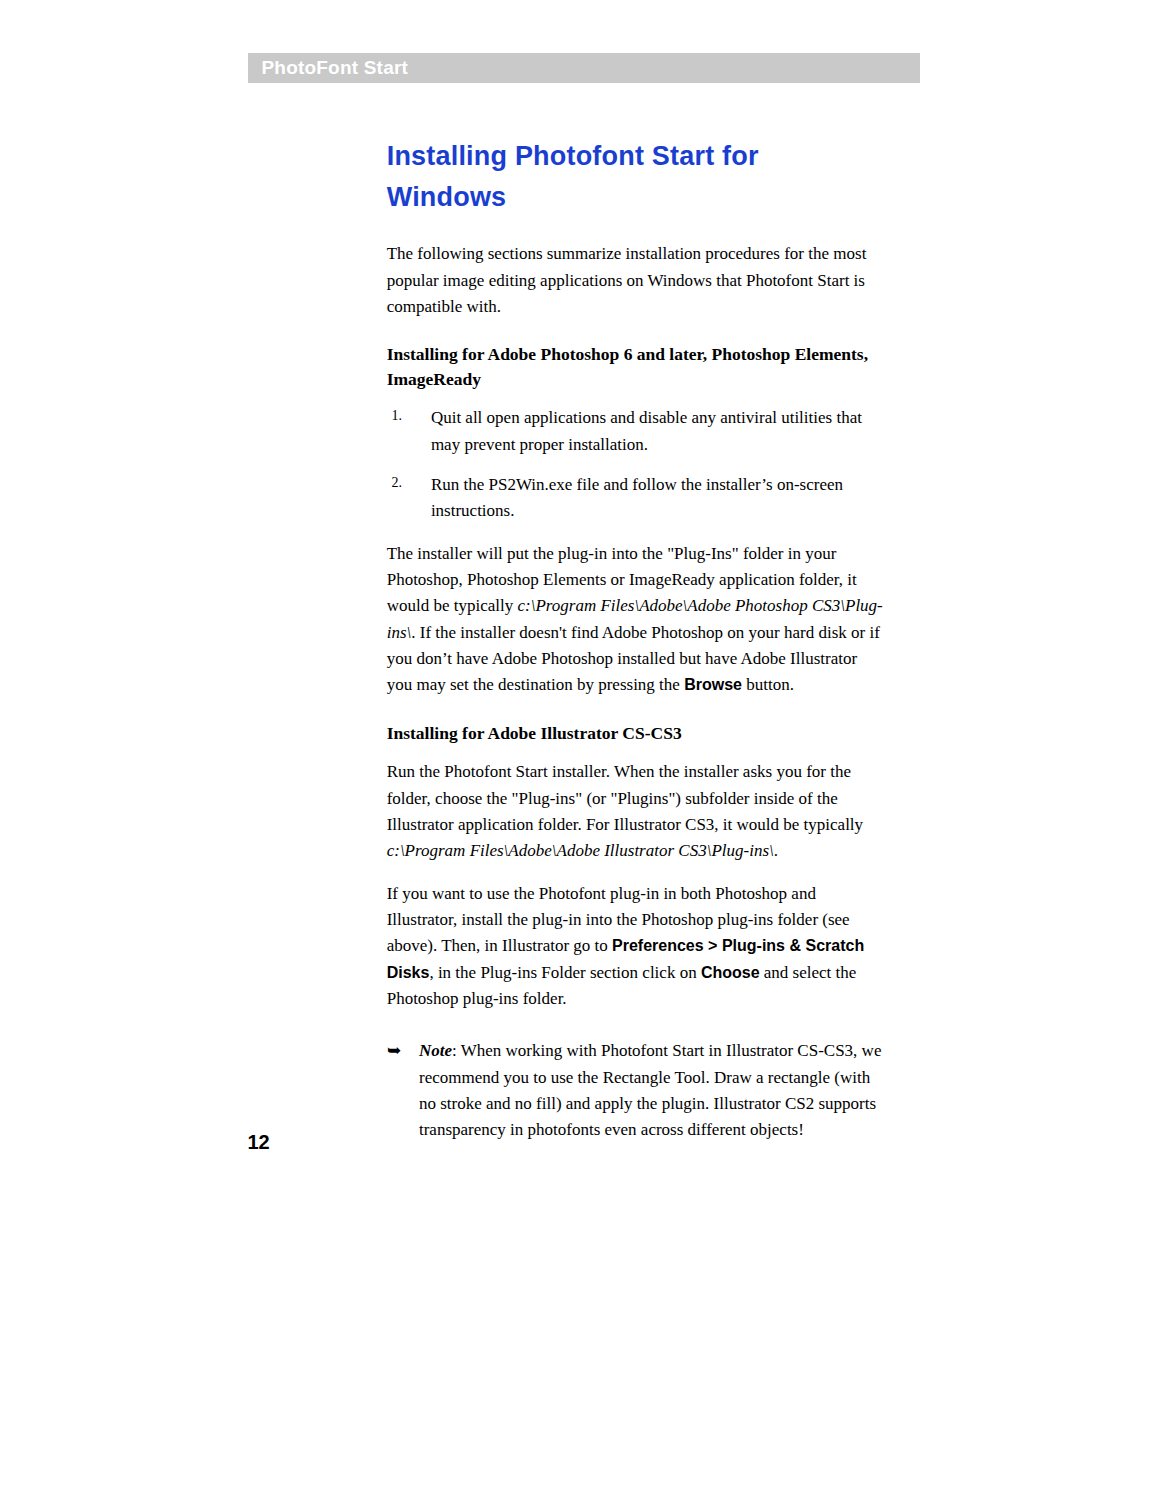PhotoFont Start
Installing Photofont Start for Windows
The following sections summarize installation procedures for the most popular image editing applications on Windows that Photofont Start is compatible with.
Installing for Adobe Photoshop 6 and later, Photoshop Elements, ImageReady
Quit all open applications and disable any antiviral utilities that may prevent proper installation.
Run the PS2Win.exe file and follow the installer’s on-screen instructions.
The installer will put the plug-in into the "Plug-Ins" folder in your Photoshop, Photoshop Elements or ImageReady application folder, it would be typically c:\Program Files\Adobe\Adobe Photoshop CS3\Plug-ins\. If the installer doesn't find Adobe Photoshop on your hard disk or if you don’t have Adobe Photoshop installed but have Adobe Illustrator you may set the destination by pressing the Browse button.
Installing for Adobe Illustrator CS-CS3
Run the Photofont Start installer. When the installer asks you for the folder, choose the "Plug-ins" (or "Plugins") subfolder inside of the Illustrator application folder. For Illustrator CS3, it would be typically c:\Program Files\Adobe\Adobe Illustrator CS3\Plug-ins\.
If you want to use the Photofont plug-in in both Photoshop and Illustrator, install the plug-in into the Photoshop plug-ins folder (see above). Then, in Illustrator go to Preferences > Plug-ins & Scratch Disks, in the Plug-ins Folder section click on Choose and select the Photoshop plug-ins folder.
➥
Note: When working with Photofont Start in Illustrator CS-CS3, we recommend you to use the Rectangle Tool. Draw a rectangle (with no stroke and no fill) and apply the plugin. Illustrator CS2 supports transparency in photofonts even across different objects!
12